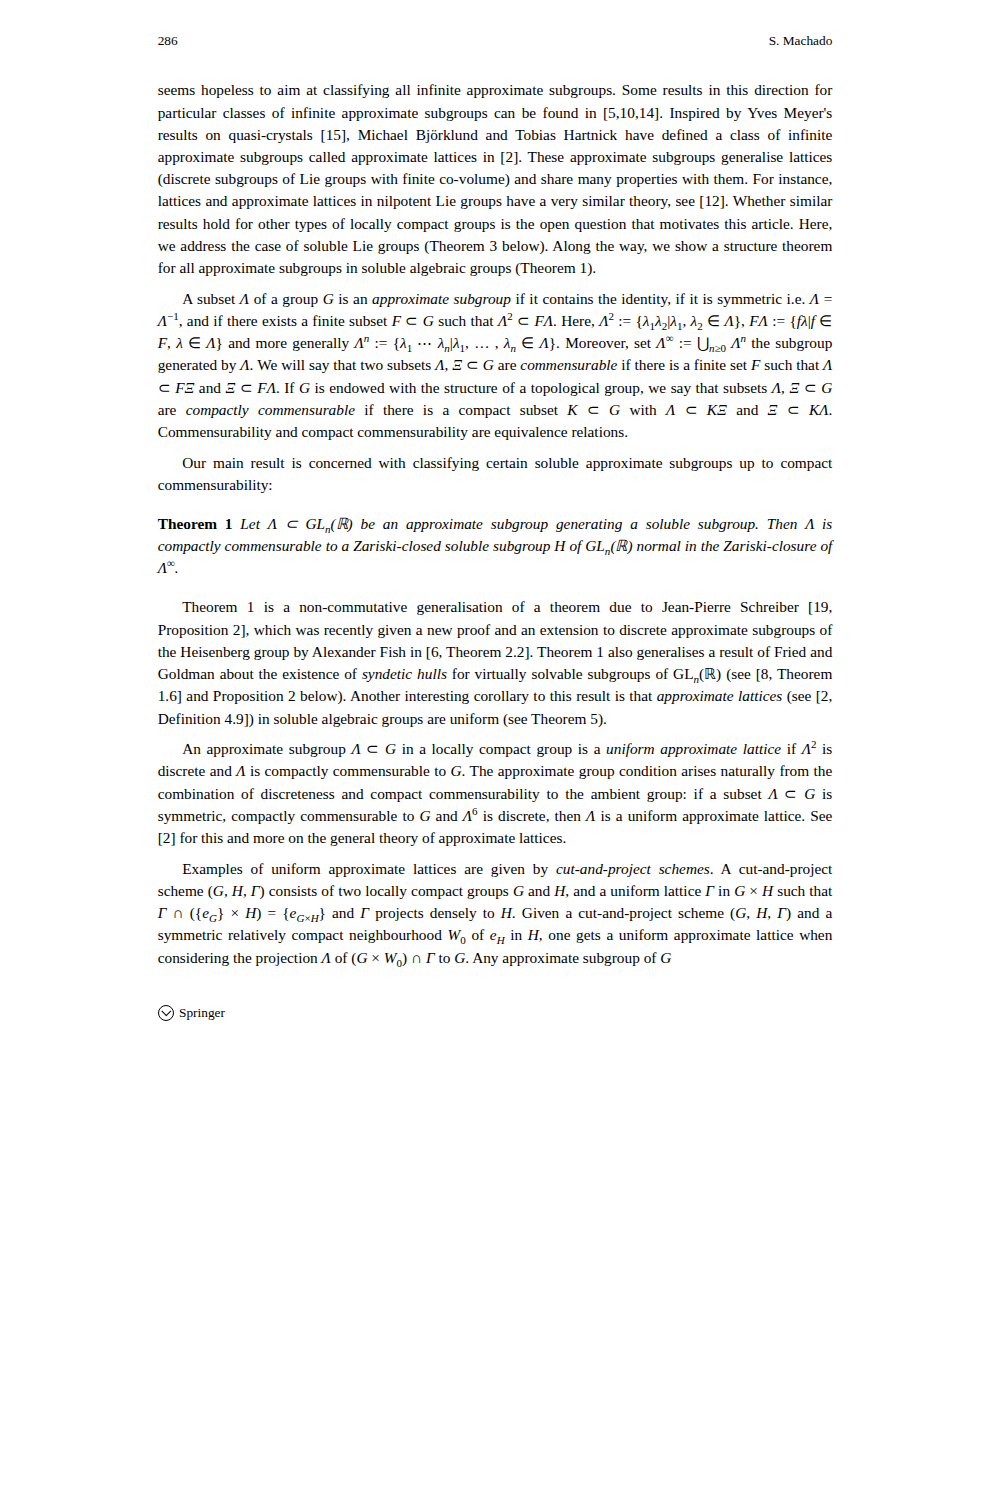286 S. Machado
seems hopeless to aim at classifying all infinite approximate subgroups. Some results in this direction for particular classes of infinite approximate subgroups can be found in [5,10,14]. Inspired by Yves Meyer's results on quasi-crystals [15], Michael Björklund and Tobias Hartnick have defined a class of infinite approximate subgroups called approximate lattices in [2]. These approximate subgroups generalise lattices (discrete subgroups of Lie groups with finite co-volume) and share many properties with them. For instance, lattices and approximate lattices in nilpotent Lie groups have a very similar theory, see [12]. Whether similar results hold for other types of locally compact groups is the open question that motivates this article. Here, we address the case of soluble Lie groups (Theorem 3 below). Along the way, we show a structure theorem for all approximate subgroups in soluble algebraic groups (Theorem 1).
A subset Λ of a group G is an approximate subgroup if it contains the identity, if it is symmetric i.e. Λ = Λ−1, and if there exists a finite subset F ⊂ G such that Λ2 ⊂ FΛ. Here, Λ2 := {λ1λ2|λ1, λ2 ∈ Λ}, FΛ := {fλ|f ∈ F, λ ∈ Λ} and more generally Λn := {λ1 ⋯ λn|λ1, … , λn ∈ Λ}. Moreover, set Λ∞ := ⋃n≥0 Λn the subgroup generated by Λ. We will say that two subsets Λ, Ξ ⊂ G are commensurable if there is a finite set F such that Λ ⊂ FΞ and Ξ ⊂ FΛ. If G is endowed with the structure of a topological group, we say that subsets Λ, Ξ ⊂ G are compactly commensurable if there is a compact subset K ⊂ G with Λ ⊂ KΞ and Ξ ⊂ KΛ. Commensurability and compact commensurability are equivalence relations.
Our main result is concerned with classifying certain soluble approximate subgroups up to compact commensurability:
Theorem 1 Let Λ ⊂ GLn(ℝ) be an approximate subgroup generating a soluble subgroup. Then Λ is compactly commensurable to a Zariski-closed soluble subgroup H of GLn(ℝ) normal in the Zariski-closure of Λ∞.
Theorem 1 is a non-commutative generalisation of a theorem due to Jean-Pierre Schreiber [19, Proposition 2], which was recently given a new proof and an extension to discrete approximate subgroups of the Heisenberg group by Alexander Fish in [6, Theorem 2.2]. Theorem 1 also generalises a result of Fried and Goldman about the existence of syndetic hulls for virtually solvable subgroups of GLn(ℝ) (see [8, Theorem 1.6] and Proposition 2 below). Another interesting corollary to this result is that approximate lattices (see [2, Definition 4.9]) in soluble algebraic groups are uniform (see Theorem 5).
An approximate subgroup Λ ⊂ G in a locally compact group is a uniform approximate lattice if Λ2 is discrete and Λ is compactly commensurable to G. The approximate group condition arises naturally from the combination of discreteness and compact commensurability to the ambient group: if a subset Λ ⊂ G is symmetric, compactly commensurable to G and Λ6 is discrete, then Λ is a uniform approximate lattice. See [2] for this and more on the general theory of approximate lattices.
Examples of uniform approximate lattices are given by cut-and-project schemes. A cut-and-project scheme (G, H, Γ) consists of two locally compact groups G and H, and a uniform lattice Γ in G × H such that Γ ∩ ({eG} × H) = {eG×H} and Γ projects densely to H. Given a cut-and-project scheme (G, H, Γ) and a symmetric relatively compact neighbourhood W0 of eH in H, one gets a uniform approximate lattice when considering the projection Λ of (G × W0) ∩ Γ to G. Any approximate subgroup of G
Springer